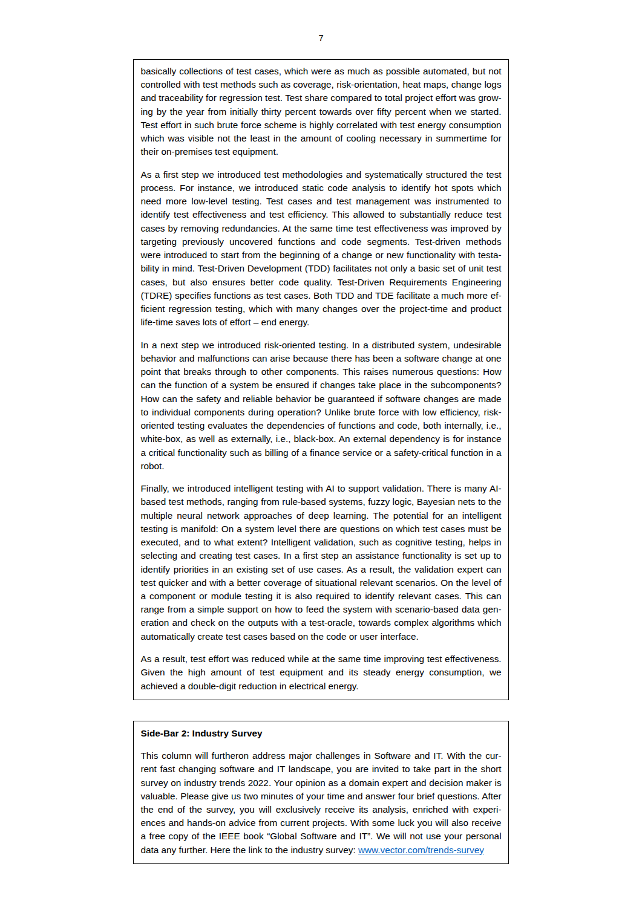7
basically collections of test cases, which were as much as possible automated, but not controlled with test methods such as coverage, risk-orientation, heat maps, change logs and traceability for regression test. Test share compared to total project effort was growing by the year from initially thirty percent towards over fifty percent when we started. Test effort in such brute force scheme is highly correlated with test energy consumption which was visible not the least in the amount of cooling necessary in summertime for their on-premises test equipment.
As a first step we introduced test methodologies and systematically structured the test process. For instance, we introduced static code analysis to identify hot spots which need more low-level testing. Test cases and test management was instrumented to identify test effectiveness and test efficiency. This allowed to substantially reduce test cases by removing redundancies. At the same time test effectiveness was improved by targeting previously uncovered functions and code segments. Test-driven methods were introduced to start from the beginning of a change or new functionality with testability in mind. Test-Driven Development (TDD) facilitates not only a basic set of unit test cases, but also ensures better code quality. Test-Driven Requirements Engineering (TDRE) specifies functions as test cases. Both TDD and TDE facilitate a much more efficient regression testing, which with many changes over the project-time and product life-time saves lots of effort – end energy.
In a next step we introduced risk-oriented testing. In a distributed system, undesirable behavior and malfunctions can arise because there has been a software change at one point that breaks through to other components. This raises numerous questions: How can the function of a system be ensured if changes take place in the subcomponents? How can the safety and reliable behavior be guaranteed if software changes are made to individual components during operation? Unlike brute force with low efficiency, risk-oriented testing evaluates the dependencies of functions and code, both internally, i.e., white-box, as well as externally, i.e., black-box. An external dependency is for instance a critical functionality such as billing of a finance service or a safety-critical function in a robot.
Finally, we introduced intelligent testing with AI to support validation. There is many AI-based test methods, ranging from rule-based systems, fuzzy logic, Bayesian nets to the multiple neural network approaches of deep learning. The potential for an intelligent testing is manifold: On a system level there are questions on which test cases must be executed, and to what extent? Intelligent validation, such as cognitive testing, helps in selecting and creating test cases. In a first step an assistance functionality is set up to identify priorities in an existing set of use cases. As a result, the validation expert can test quicker and with a better coverage of situational relevant scenarios. On the level of a component or module testing it is also required to identify relevant cases. This can range from a simple support on how to feed the system with scenario-based data generation and check on the outputs with a test-oracle, towards complex algorithms which automatically create test cases based on the code or user interface.
As a result, test effort was reduced while at the same time improving test effectiveness. Given the high amount of test equipment and its steady energy consumption, we achieved a double-digit reduction in electrical energy.
Side-Bar 2: Industry Survey
This column will furtheron address major challenges in Software and IT. With the current fast changing software and IT landscape, you are invited to take part in the short survey on industry trends 2022. Your opinion as a domain expert and decision maker is valuable. Please give us two minutes of your time and answer four brief questions. After the end of the survey, you will exclusively receive its analysis, enriched with experiences and hands-on advice from current projects. With some luck you will also receive a free copy of the IEEE book “Global Software and IT”. We will not use your personal data any further. Here the link to the industry survey: www.vector.com/trends-survey